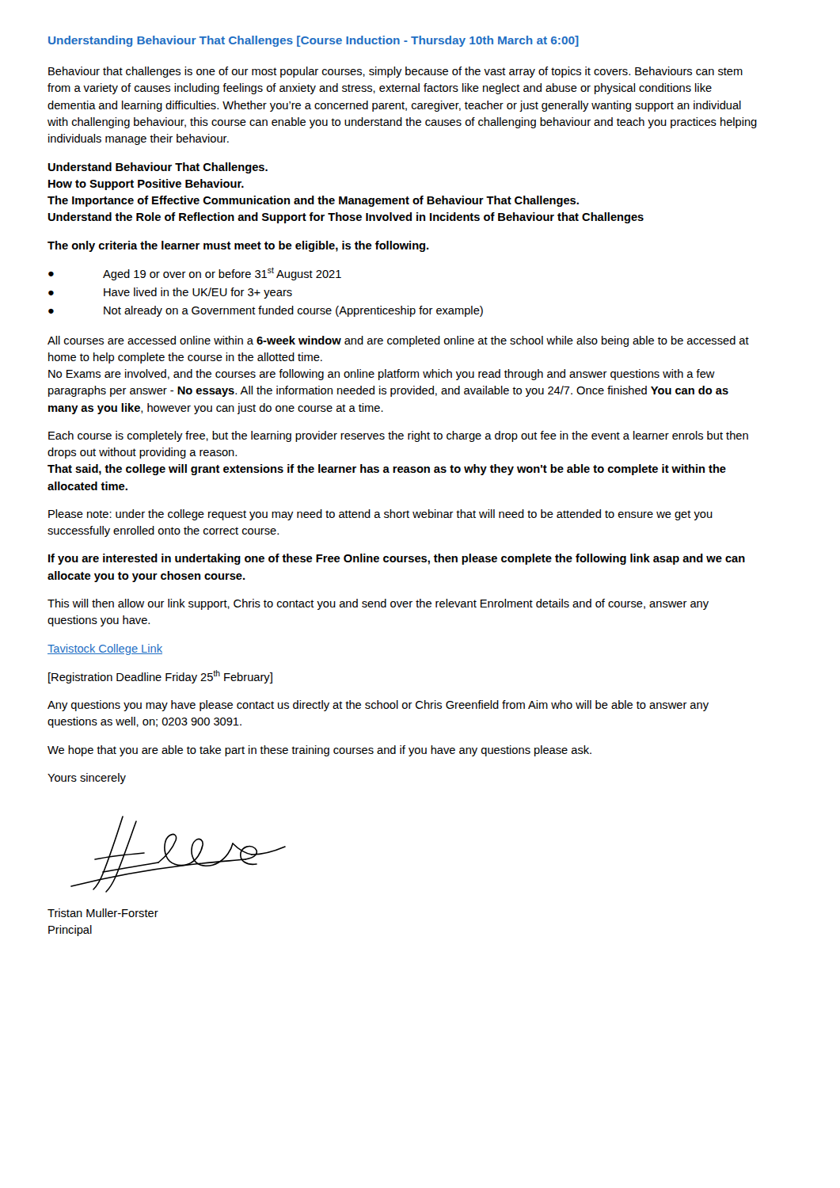Understanding Behaviour That Challenges [Course Induction - Thursday 10th March at 6:00]
Behaviour that challenges is one of our most popular courses, simply because of the vast array of topics it covers. Behaviours can stem from a variety of causes including feelings of anxiety and stress, external factors like neglect and abuse or physical conditions like dementia and learning difficulties. Whether you’re a concerned parent, caregiver, teacher or just generally wanting support an individual with challenging behaviour, this course can enable you to understand the causes of challenging behaviour and teach you practices helping individuals manage their behaviour.
Understand Behaviour That Challenges.
How to Support Positive Behaviour.
The Importance of Effective Communication and the Management of Behaviour That Challenges.
Understand the Role of Reflection and Support for Those Involved in Incidents of Behaviour that Challenges
The only criteria the learner must meet to be eligible, is the following.
●Aged 19 or over on or before 31st August 2021
●Have lived in the UK/EU for 3+ years
●Not already on a Government funded course (Apprenticeship for example)
All courses are accessed online within a 6-week window and are completed online at the school while also being able to be accessed at home to help complete the course in the allotted time.
No Exams are involved, and the courses are following an online platform which you read through and answer questions with a few paragraphs per answer - No essays. All the information needed is provided, and available to you 24/7. Once finished You can do as many as you like, however you can just do one course at a time.
Each course is completely free, but the learning provider reserves the right to charge a drop out fee in the event a learner enrols but then drops out without providing a reason.
That said, the college will grant extensions if the learner has a reason as to why they won't be able to complete it within the allocated time.
Please note: under the college request you may need to attend a short webinar that will need to be attended to ensure we get you successfully enrolled onto the correct course.
If you are interested in undertaking one of these Free Online courses, then please complete the following link asap and we can allocate you to your chosen course.
This will then allow our link support, Chris to contact you and send over the relevant Enrolment details and of course, answer any questions you have.
Tavistock College Link
[Registration Deadline Friday 25th February]
Any questions you may have please contact us directly at the school or Chris Greenfield from Aim who will be able to answer any questions as well, on; 0203 900 3091.
We hope that you are able to take part in these training courses and if you have any questions please ask.
Yours sincerely
Tristan Muller-Forster
Principal